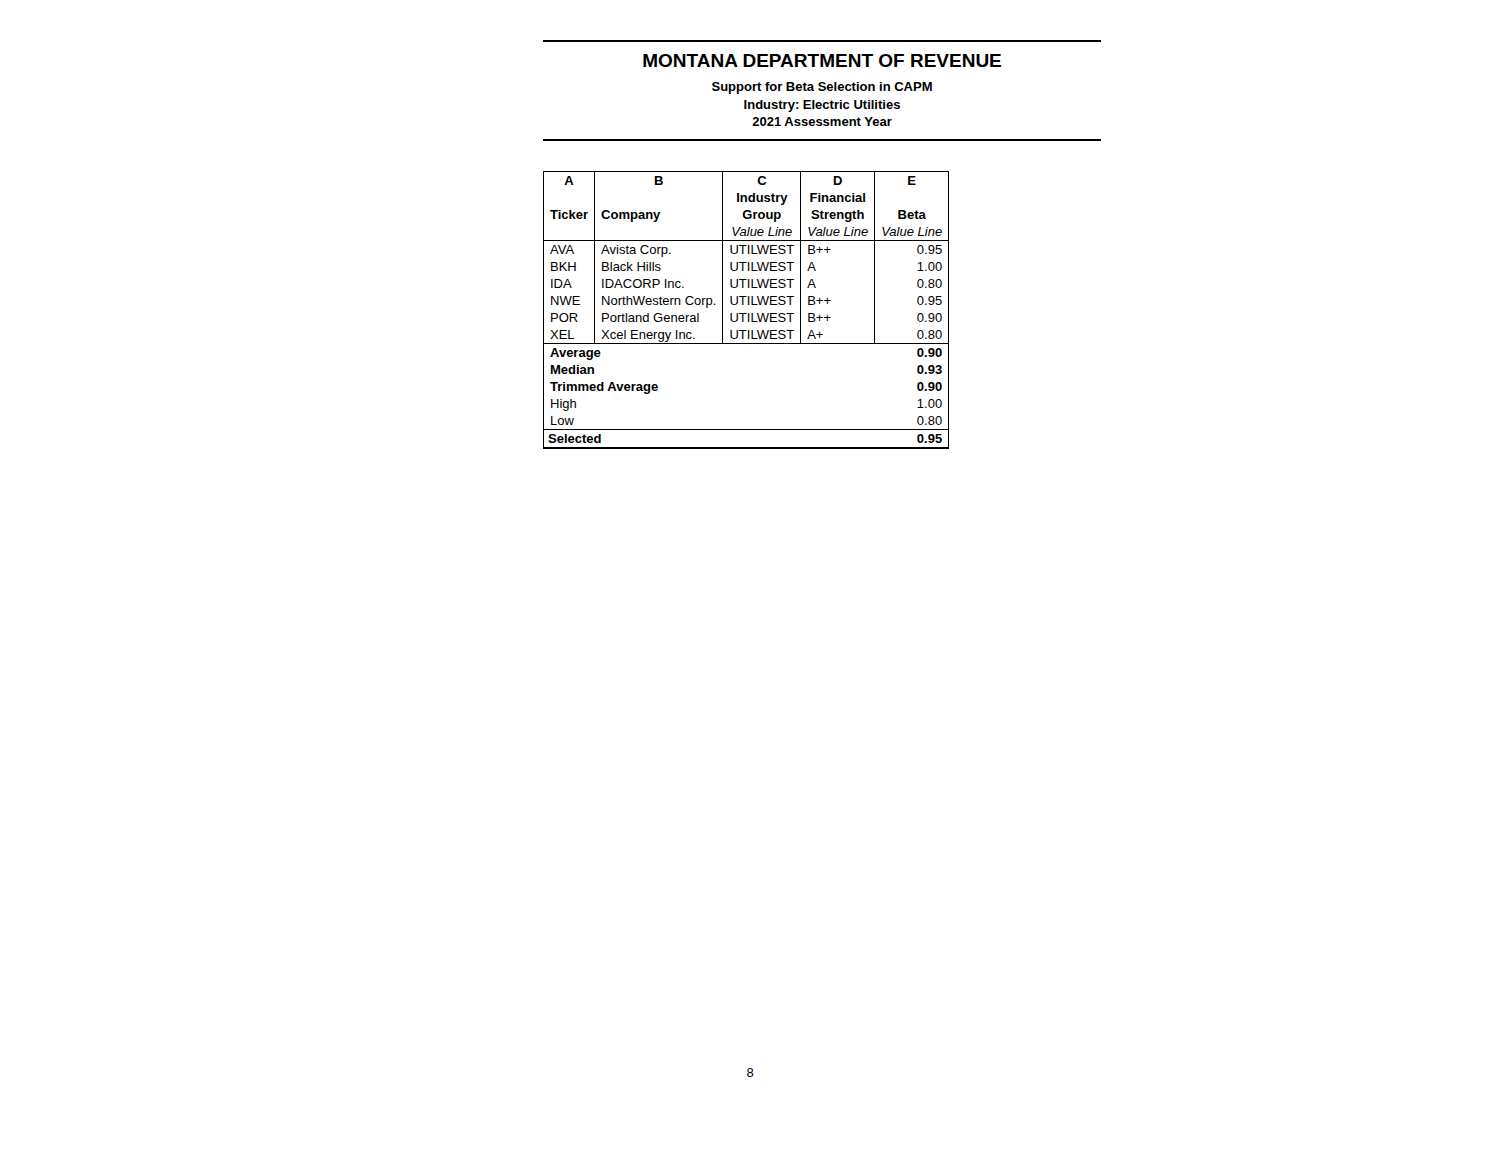MONTANA DEPARTMENT OF REVENUE
Support for Beta Selection in CAPM
Industry: Electric Utilities
2021 Assessment Year
| A | B | C | D | E |
| | | Industry | Financial | |
| Ticker | Company | Group | Strength | Beta |
| | | Value Line | Value Line | Value Line |
| AVA | Avista Corp. | UTILWEST | B++ | 0.95 |
| BKH | Black Hills | UTILWEST | A | 1.00 |
| IDA | IDACORP Inc. | UTILWEST | A | 0.80 |
| NWE | NorthWestern Corp. | UTILWEST | B++ | 0.95 |
| POR | Portland General | UTILWEST | B++ | 0.90 |
| XEL | Xcel Energy Inc. | UTILWEST | A+ | 0.80 |
| Average | 0.90 |
| Median | 0.93 |
| Trimmed Average | 0.90 |
| High | 1.00 |
| Low | 0.80 |
| Selected | 0.95 |
8